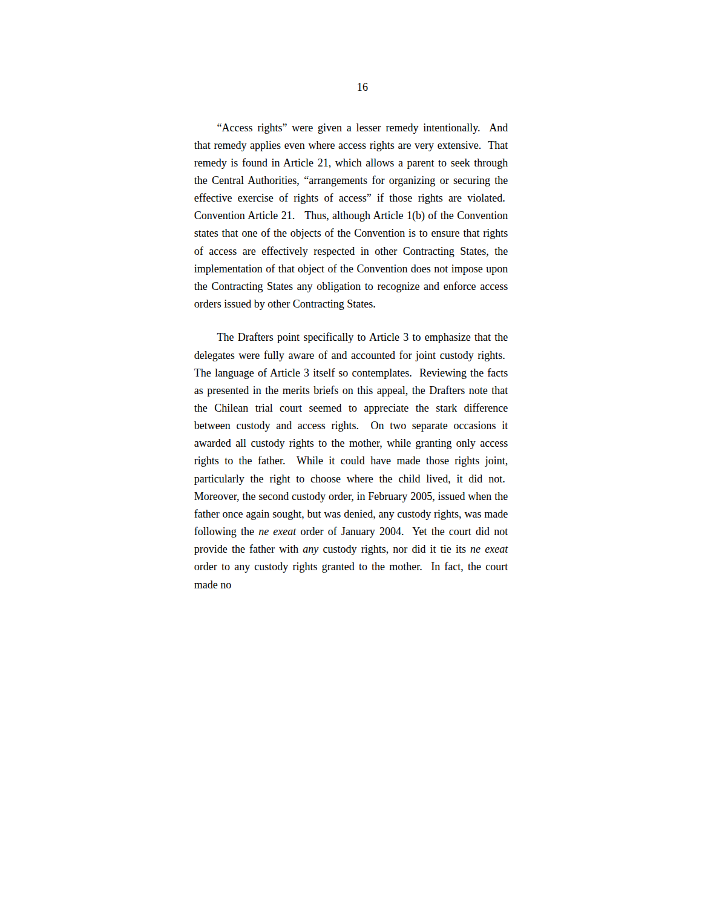16
“Access rights” were given a lesser remedy intentionally. And that remedy applies even where access rights are very extensive. That remedy is found in Article 21, which allows a parent to seek through the Central Authorities, “arrangements for organizing or securing the effective exercise of rights of access” if those rights are violated. Convention Article 21. Thus, although Article 1(b) of the Convention states that one of the objects of the Convention is to ensure that rights of access are effectively respected in other Contracting States, the implementation of that object of the Convention does not impose upon the Contracting States any obligation to recognize and enforce access orders issued by other Contracting States.
The Drafters point specifically to Article 3 to emphasize that the delegates were fully aware of and accounted for joint custody rights. The language of Article 3 itself so contemplates. Reviewing the facts as presented in the merits briefs on this appeal, the Drafters note that the Chilean trial court seemed to appreciate the stark difference between custody and access rights. On two separate occasions it awarded all custody rights to the mother, while granting only access rights to the father. While it could have made those rights joint, particularly the right to choose where the child lived, it did not. Moreover, the second custody order, in February 2005, issued when the father once again sought, but was denied, any custody rights, was made following the ne exeat order of January 2004. Yet the court did not provide the father with any custody rights, nor did it tie its ne exeat order to any custody rights granted to the mother. In fact, the court made no